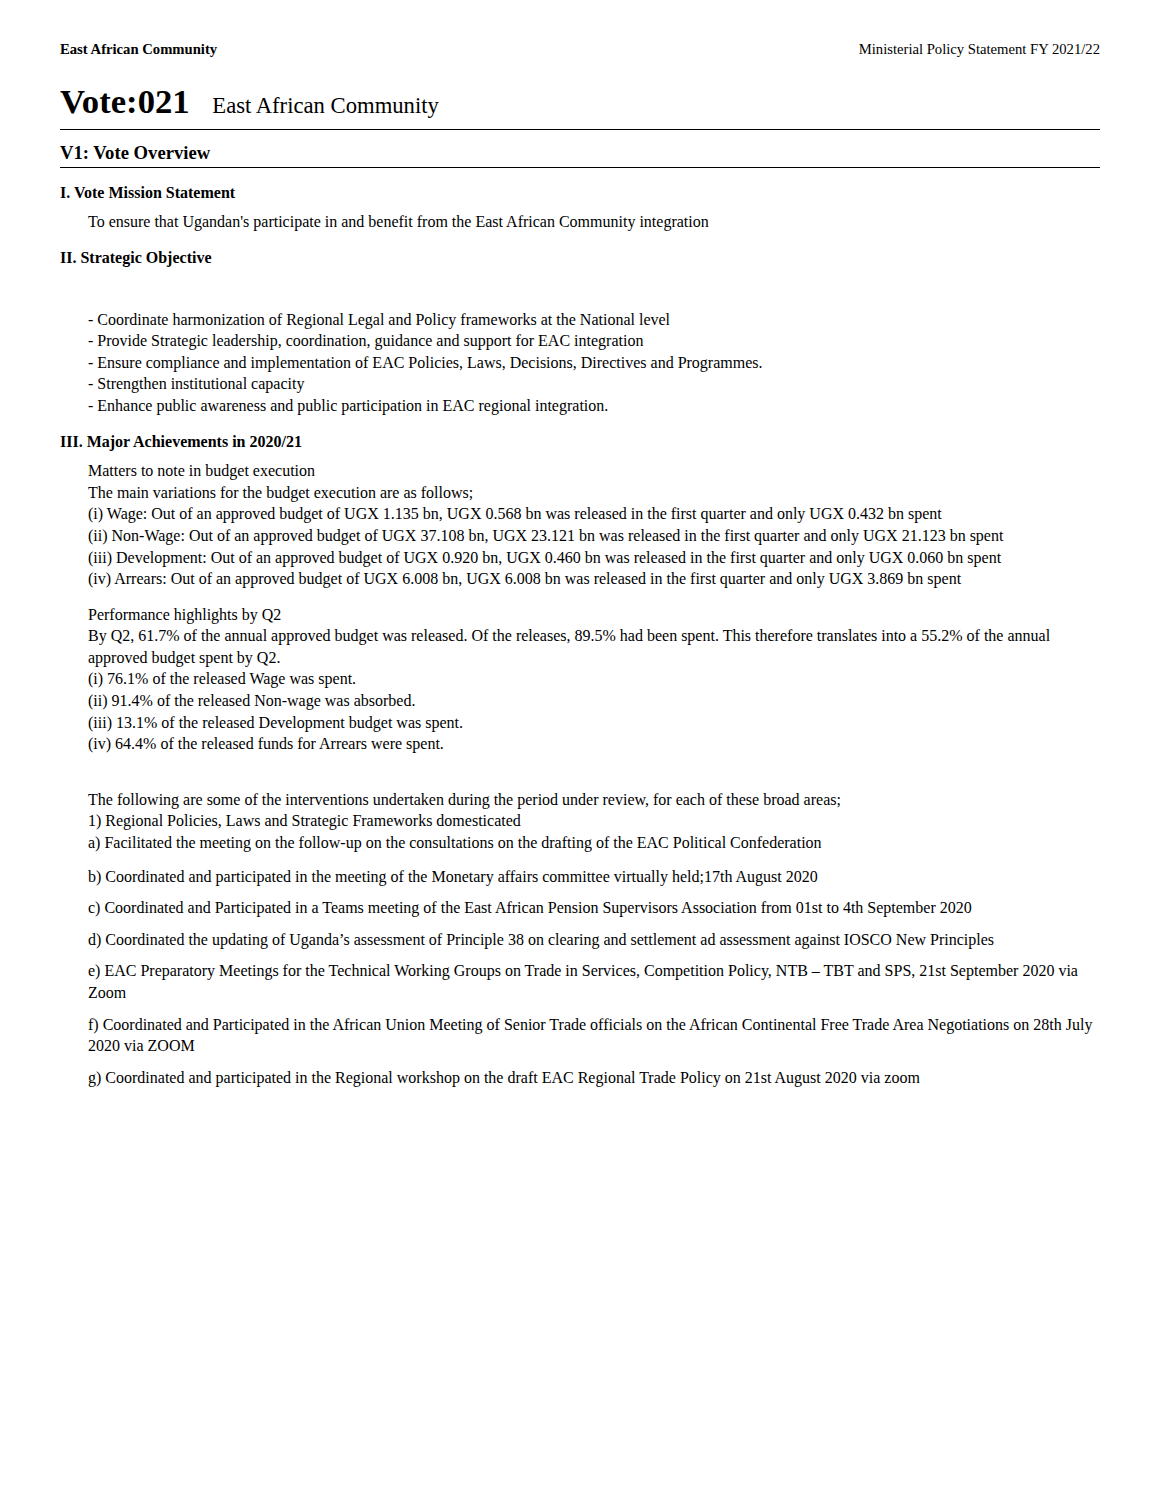East African Community
Ministerial Policy Statement FY 2021/22
Vote:021 East African Community
V1: Vote Overview
I. Vote Mission Statement
To ensure that Ugandan's participate in and benefit from the East African Community integration
II. Strategic Objective
Coordinate harmonization of Regional Legal and Policy frameworks at the National level
Provide Strategic leadership, coordination, guidance and support for EAC integration
Ensure compliance and implementation of EAC Policies, Laws, Decisions, Directives and Programmes.
Strengthen institutional capacity
Enhance public awareness and public participation in EAC regional integration.
III. Major Achievements in 2020/21
Matters to note in budget execution
The main variations for the budget execution are as follows;
(i) Wage: Out of an approved budget of UGX 1.135 bn, UGX 0.568 bn was released in the first quarter and only UGX 0.432 bn spent
(ii) Non-Wage: Out of an approved budget of UGX 37.108 bn, UGX 23.121 bn was released in the first quarter and only UGX 21.123 bn spent
(iii) Development: Out of an approved budget of UGX 0.920 bn, UGX 0.460 bn was released in the first quarter and only UGX 0.060 bn spent
(iv) Arrears: Out of an approved budget of UGX 6.008 bn, UGX 6.008 bn was released in the first quarter and only UGX 3.869 bn spent
Performance highlights by Q2
By Q2, 61.7% of the annual approved budget was released. Of the releases, 89.5% had been spent. This therefore translates into a 55.2% of the annual approved budget spent by Q2.
(i) 76.1% of the released Wage was spent.
(ii) 91.4% of the released Non-wage was absorbed.
(iii) 13.1% of the released Development budget was spent.
(iv) 64.4% of the released funds for Arrears were spent.
The following are some of the interventions undertaken during the period under review, for each of these broad areas;
1) Regional Policies, Laws and Strategic Frameworks domesticated
a) Facilitated the meeting on the follow-up on the consultations on the drafting of the EAC Political Confederation
b) Coordinated and participated in the meeting of the Monetary affairs committee virtually held;17th August 2020
c) Coordinated and Participated in a Teams meeting of the East African Pension Supervisors Association from 01st to 4th September 2020
d) Coordinated the updating of Uganda’s assessment of Principle 38 on clearing and settlement ad assessment against IOSCO New Principles
e) EAC Preparatory Meetings for the Technical Working Groups on Trade in Services, Competition Policy, NTB – TBT and SPS, 21st September 2020 via Zoom
f) Coordinated and Participated in the African Union Meeting of Senior Trade officials on the African Continental Free Trade Area Negotiations on 28th July 2020 via ZOOM
g) Coordinated and participated in the Regional workshop on the draft EAC Regional Trade Policy on 21st August 2020 via zoom